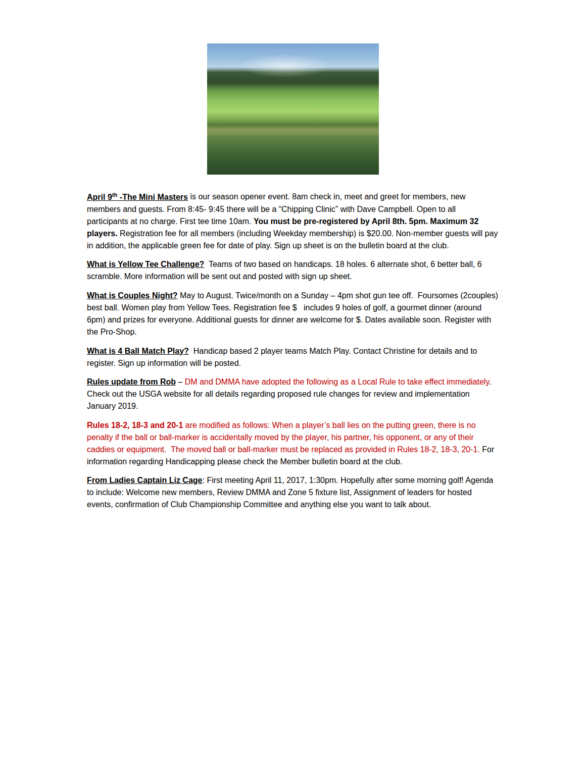April 9th -The Mini Masters is our season opener event. 8am check in, meet and greet for members, new members and guests. From 8:45- 9:45 there will be a “Chipping Clinic” with Dave Campbell. Open to all participants at no charge. First tee time 10am. You must be pre-registered by April 8th. 5pm. Maximum 32 players. Registration fee for all members (including Weekday membership) is $20.00. Non-member guests will pay in addition, the applicable green fee for date of play. Sign up sheet is on the bulletin board at the club.
What is Yellow Tee Challenge? Teams of two based on handicaps. 18 holes. 6 alternate shot, 6 better ball, 6 scramble. More information will be sent out and posted with sign up sheet.
What is Couples Night? May to August. Twice/month on a Sunday – 4pm shot gun tee off. Foursomes (2couples) best ball. Women play from Yellow Tees. Registration fee $ includes 9 holes of golf, a gourmet dinner (around 6pm) and prizes for everyone. Additional guests for dinner are welcome for $. Dates available soon. Register with the Pro-Shop.
What is 4 Ball Match Play? Handicap based 2 player teams Match Play. Contact Christine for details and to register. Sign up information will be posted.
Rules update from Rob – DM and DMMA have adopted the following as a Local Rule to take effect immediately. Check out the USGA website for all details regarding proposed rule changes for review and implementation January 2019.
Rules 18-2, 18-3 and 20-1 are modified as follows: When a player’s ball lies on the putting green, there is no penalty if the ball or ball-marker is accidentally moved by the player, his partner, his opponent, or any of their caddies or equipment. The moved ball or ball-marker must be replaced as provided in Rules 18-2, 18-3, 20-1. For information regarding Handicapping please check the Member bulletin board at the club.
From Ladies Captain Liz Cage: First meeting April 11, 2017, 1:30pm. Hopefully after some morning golf! Agenda to include: Welcome new members, Review DMMA and Zone 5 fixture list, Assignment of leaders for hosted events, confirmation of Club Championship Committee and anything else you want to talk about.